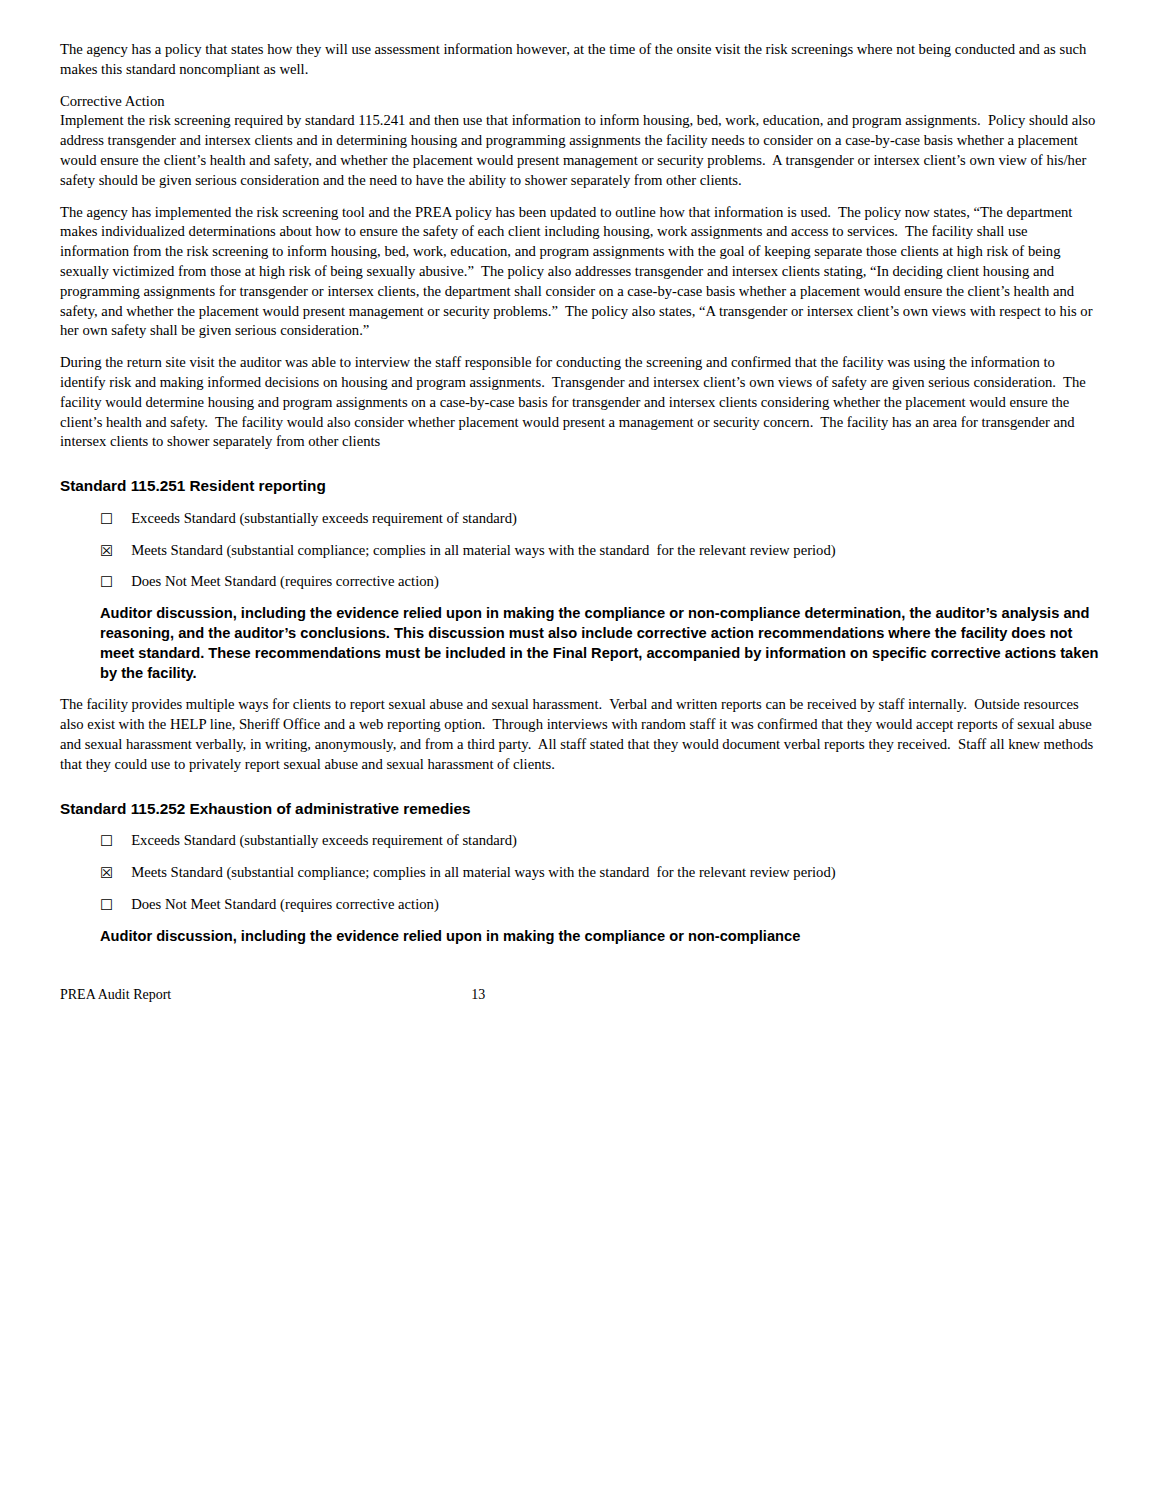The agency has a policy that states how they will use assessment information however, at the time of the onsite visit the risk screenings where not being conducted and as such makes this standard noncompliant as well.
Corrective Action
Implement the risk screening required by standard 115.241 and then use that information to inform housing, bed, work, education, and program assignments. Policy should also address transgender and intersex clients and in determining housing and programming assignments the facility needs to consider on a case-by-case basis whether a placement would ensure the client’s health and safety, and whether the placement would present management or security problems. A transgender or intersex client’s own view of his/her safety should be given serious consideration and the need to have the ability to shower separately from other clients.
The agency has implemented the risk screening tool and the PREA policy has been updated to outline how that information is used. The policy now states, “The department makes individualized determinations about how to ensure the safety of each client including housing, work assignments and access to services. The facility shall use information from the risk screening to inform housing, bed, work, education, and program assignments with the goal of keeping separate those clients at high risk of being sexually victimized from those at high risk of being sexually abusive.” The policy also addresses transgender and intersex clients stating, “In deciding client housing and programming assignments for transgender or intersex clients, the department shall consider on a case-by-case basis whether a placement would ensure the client’s health and safety, and whether the placement would present management or security problems.” The policy also states, “A transgender or intersex client’s own views with respect to his or her own safety shall be given serious consideration.”
During the return site visit the auditor was able to interview the staff responsible for conducting the screening and confirmed that the facility was using the information to identify risk and making informed decisions on housing and program assignments. Transgender and intersex client’s own views of safety are given serious consideration. The facility would determine housing and program assignments on a case-by-case basis for transgender and intersex clients considering whether the placement would ensure the client’s health and safety. The facility would also consider whether placement would present a management or security concern. The facility has an area for transgender and intersex clients to shower separately from other clients
Standard 115.251 Resident reporting
☐ Exceeds Standard (substantially exceeds requirement of standard)
☒ Meets Standard (substantial compliance; complies in all material ways with the standard for the relevant review period)
☐ Does Not Meet Standard (requires corrective action)
Auditor discussion, including the evidence relied upon in making the compliance or non-compliance determination, the auditor’s analysis and reasoning, and the auditor’s conclusions. This discussion must also include corrective action recommendations where the facility does not meet standard. These recommendations must be included in the Final Report, accompanied by information on specific corrective actions taken by the facility.
The facility provides multiple ways for clients to report sexual abuse and sexual harassment. Verbal and written reports can be received by staff internally. Outside resources also exist with the HELP line, Sheriff Office and a web reporting option. Through interviews with random staff it was confirmed that they would accept reports of sexual abuse and sexual harassment verbally, in writing, anonymously, and from a third party. All staff stated that they would document verbal reports they received. Staff all knew methods that they could use to privately report sexual abuse and sexual harassment of clients.
Standard 115.252 Exhaustion of administrative remedies
☐ Exceeds Standard (substantially exceeds requirement of standard)
☒ Meets Standard (substantial compliance; complies in all material ways with the standard for the relevant review period)
☐ Does Not Meet Standard (requires corrective action)
Auditor discussion, including the evidence relied upon in making the compliance or non-compliance
PREA Audit Report 13